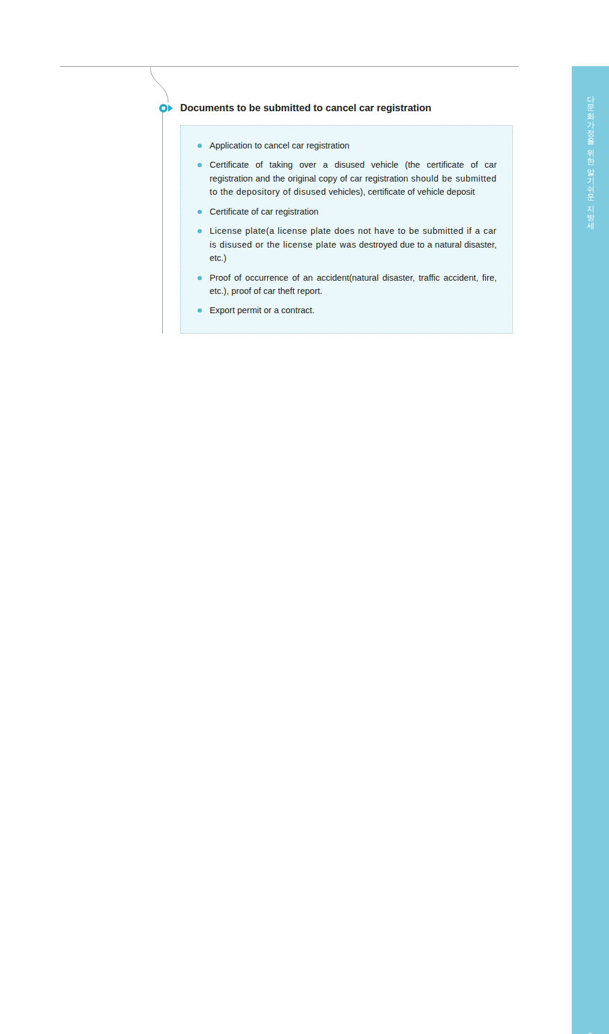다문화가정을 위한 알기쉬운 지방세
www.kilf.re.kr
Documents to be submitted to cancel car registration
Application to cancel car registration
Certificate of taking over a disused vehicle (the certificate of car registration and the original copy of car registration should be submitted to the depository of disused vehicles), certificate of vehicle deposit
Certificate of car registration
License plate(a license plate does not have to be submitted if a car is disused or the license plate was destroyed due to a natural disaster, etc.)
Proof of occurrence of an accident(natural disaster, traffic accident, fire, etc.), proof of car theft report.
Export permit or a contract.
19